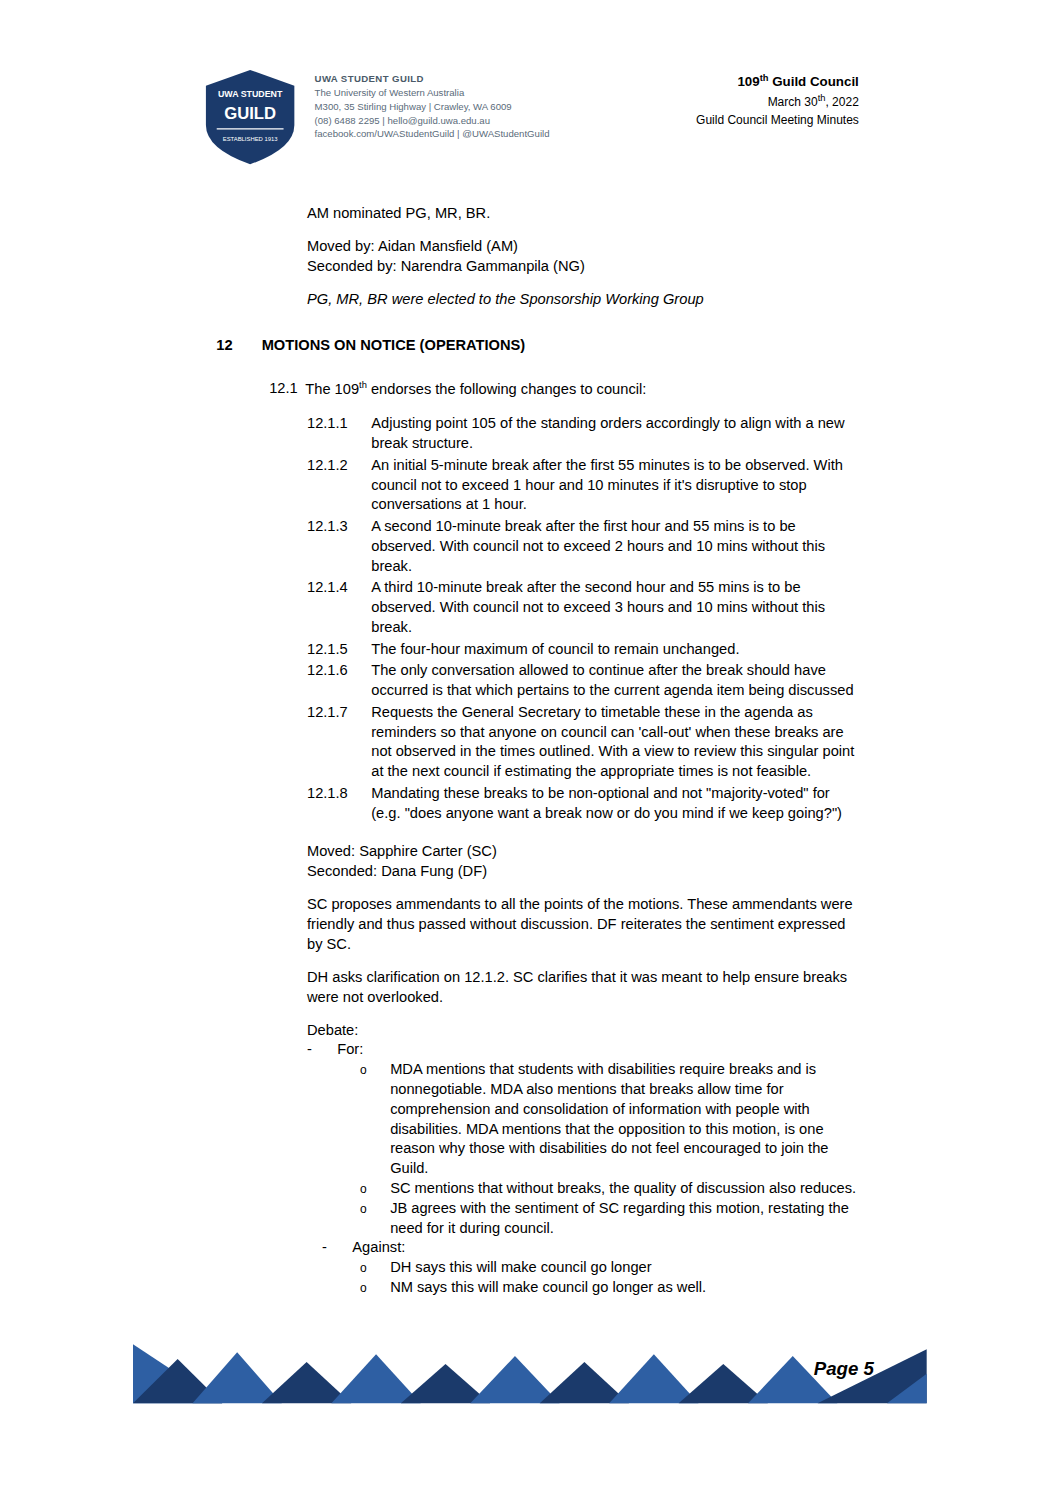UWA STUDENT GUILD ESTABLISHED 1913
UWA STUDENT GUILD
The University of Western Australia
M300, 35 Stirling Highway | Crawley, WA 6009
(08) 6488 2295 | hello@guild.uwa.edu.au
facebook.com/UWAStudentGuild | @UWAStudentGuild
109th Guild Council
March 30th, 2022
Guild Council Meeting Minutes
AM nominated PG, MR, BR.
Moved by: Aidan Mansfield (AM)
Seconded by: Narendra Gammanpila (NG)
PG, MR, BR were elected to the Sponsorship Working Group
12 MOTIONS ON NOTICE (OPERATIONS)
12.1 The 109th endorses the following changes to council:
12.1.1 Adjusting point 105 of the standing orders accordingly to align with a new break structure.
12.1.2 An initial 5-minute break after the first 55 minutes is to be observed. With council not to exceed 1 hour and 10 minutes if it's disruptive to stop conversations at 1 hour.
12.1.3 A second 10-minute break after the first hour and 55 mins is to be observed. With council not to exceed 2 hours and 10 mins without this break.
12.1.4 A third 10-minute break after the second hour and 55 mins is to be observed. With council not to exceed 3 hours and 10 mins without this break.
12.1.5 The four-hour maximum of council to remain unchanged.
12.1.6 The only conversation allowed to continue after the break should have occurred is that which pertains to the current agenda item being discussed
12.1.7 Requests the General Secretary to timetable these in the agenda as reminders so that anyone on council can 'call-out' when these breaks are not observed in the times outlined. With a view to review this singular point at the next council if estimating the appropriate times is not feasible.
12.1.8 Mandating these breaks to be non-optional and not "majority-voted" for (e.g. "does anyone want a break now or do you mind if we keep going?")
Moved: Sapphire Carter (SC)
Seconded: Dana Fung (DF)
SC proposes ammendants to all the points of the motions. These ammendants were friendly and thus passed without discussion. DF reiterates the sentiment expressed by SC.
DH asks clarification on 12.1.2. SC clarifies that it was meant to help ensure breaks were not overlooked.
Debate:
- For:
o MDA mentions that students with disabilities require breaks and is nonnegotiable. MDA also mentions that breaks allow time for comprehension and consolidation of information with people with disabilities. MDA mentions that the opposition to this motion, is one reason why those with disabilities do not feel encouraged to join the Guild.
o SC mentions that without breaks, the quality of discussion also reduces.
o JB agrees with the sentiment of SC regarding this motion, restating the need for it during council.
- Against:
o DH says this will make council go longer
o NM says this will make council go longer as well.
Page 5